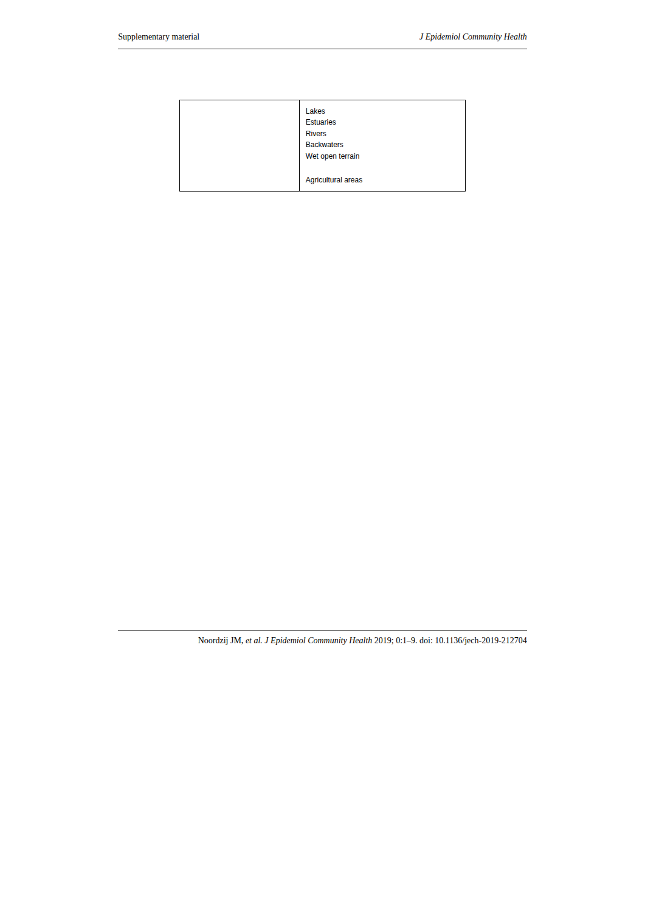Supplementary material J Epidemiol Community Health
| | Lakes Estuaries Rivers Backwaters Wet open terrain Agricultural areas |
Noordzij JM, et al. J Epidemiol Community Health 2019; 0:1–9. doi: 10.1136/jech-2019-212704